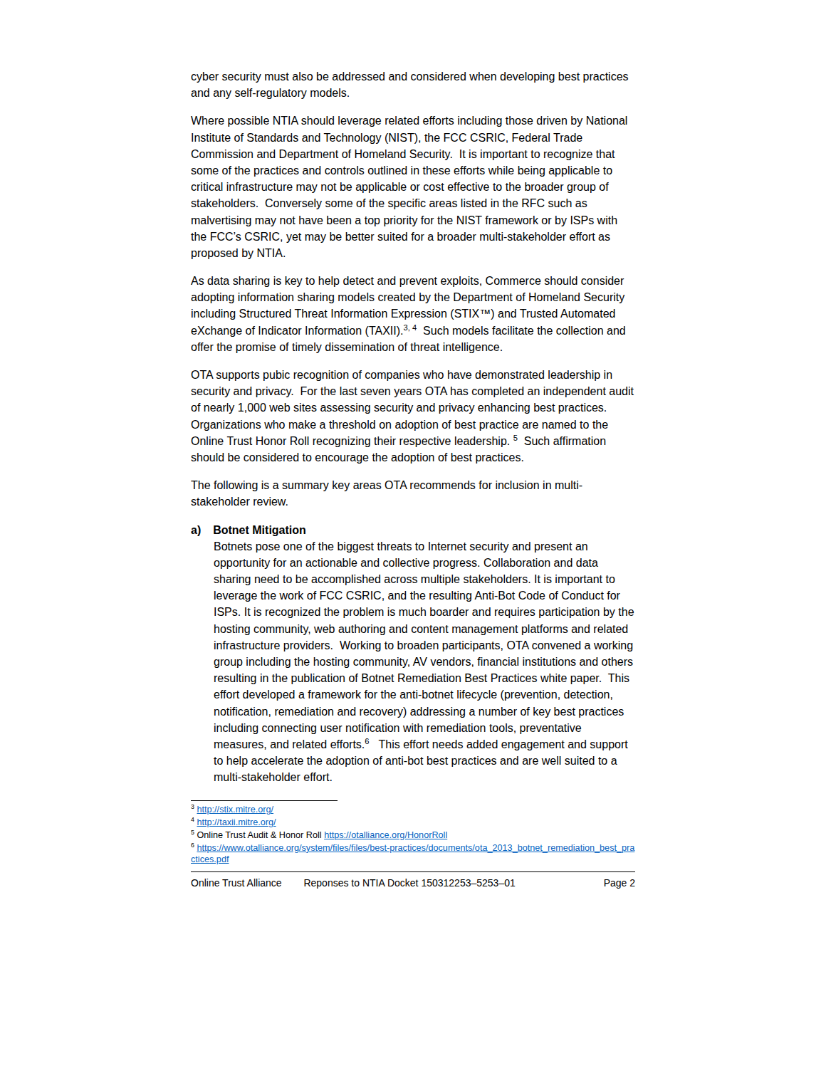cyber security must also be addressed and considered when developing best practices and any self-regulatory models.
Where possible NTIA should leverage related efforts including those driven by National Institute of Standards and Technology (NIST), the FCC CSRIC, Federal Trade Commission and Department of Homeland Security. It is important to recognize that some of the practices and controls outlined in these efforts while being applicable to critical infrastructure may not be applicable or cost effective to the broader group of stakeholders. Conversely some of the specific areas listed in the RFC such as malvertising may not have been a top priority for the NIST framework or by ISPs with the FCC’s CSRIC, yet may be better suited for a broader multi-stakeholder effort as proposed by NTIA.
As data sharing is key to help detect and prevent exploits, Commerce should consider adopting information sharing models created by the Department of Homeland Security including Structured Threat Information Expression (STIX™) and Trusted Automated eXchange of Indicator Information (TAXII).3, 4 Such models facilitate the collection and offer the promise of timely dissemination of threat intelligence.
OTA supports pubic recognition of companies who have demonstrated leadership in security and privacy. For the last seven years OTA has completed an independent audit of nearly 1,000 web sites assessing security and privacy enhancing best practices. Organizations who make a threshold on adoption of best practice are named to the Online Trust Honor Roll recognizing their respective leadership. 5 Such affirmation should be considered to encourage the adoption of best practices.
The following is a summary key areas OTA recommends for inclusion in multi-stakeholder review.
a) Botnet Mitigation
Botnets pose one of the biggest threats to Internet security and present an opportunity for an actionable and collective progress. Collaboration and data sharing need to be accomplished across multiple stakeholders. It is important to leverage the work of FCC CSRIC, and the resulting Anti-Bot Code of Conduct for ISPs. It is recognized the problem is much boarder and requires participation by the hosting community, web authoring and content management platforms and related infrastructure providers. Working to broaden participants, OTA convened a working group including the hosting community, AV vendors, financial institutions and others resulting in the publication of Botnet Remediation Best Practices white paper. This effort developed a framework for the anti-botnet lifecycle (prevention, detection, notification, remediation and recovery) addressing a number of key best practices including connecting user notification with remediation tools, preventative measures, and related efforts.6 This effort needs added engagement and support to help accelerate the adoption of anti-bot best practices and are well suited to a multi-stakeholder effort.
3 http://stix.mitre.org/
4 http://taxii.mitre.org/
5 Online Trust Audit & Honor Roll https://otalliance.org/HonorRoll
6 https://www.otalliance.org/system/files/files/best-practices/documents/ota_2013_botnet_remediation_best_practices.pdf
Online Trust Alliance Reponses to NTIA Docket 150312253–5253–01
Page 2